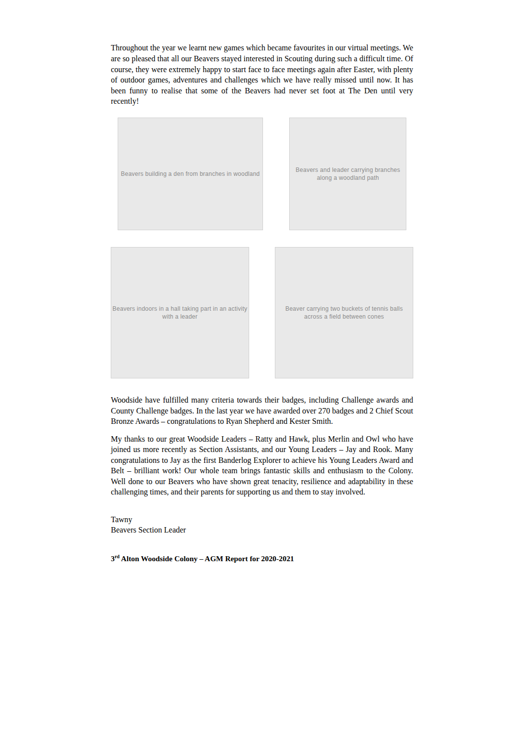Throughout the year we learnt new games which became favourites in our virtual meetings. We are so pleased that all our Beavers stayed interested in Scouting during such a difficult time. Of course, they were extremely happy to start face to face meetings again after Easter, with plenty of outdoor games, adventures and challenges which we have really missed until now. It has been funny to realise that some of the Beavers had never set foot at The Den until very recently!
Beavers building a den from branches in woodland
Beavers and leader carrying branches along a woodland path
Beavers indoors in a hall taking part in an activity with a leader
Beaver carrying two buckets of tennis balls across a field between cones
Woodside have fulfilled many criteria towards their badges, including Challenge awards and County Challenge badges. In the last year we have awarded over 270 badges and 2 Chief Scout Bronze Awards – congratulations to Ryan Shepherd and Kester Smith.
My thanks to our great Woodside Leaders – Ratty and Hawk, plus Merlin and Owl who have joined us more recently as Section Assistants, and our Young Leaders – Jay and Rook. Many congratulations to Jay as the first Banderlog Explorer to achieve his Young Leaders Award and Belt – brilliant work! Our whole team brings fantastic skills and enthusiasm to the Colony. Well done to our Beavers who have shown great tenacity, resilience and adaptability in these challenging times, and their parents for supporting us and them to stay involved.
Tawny
Beavers Section Leader
3rd Alton Woodside Colony – AGM Report for 2020-2021